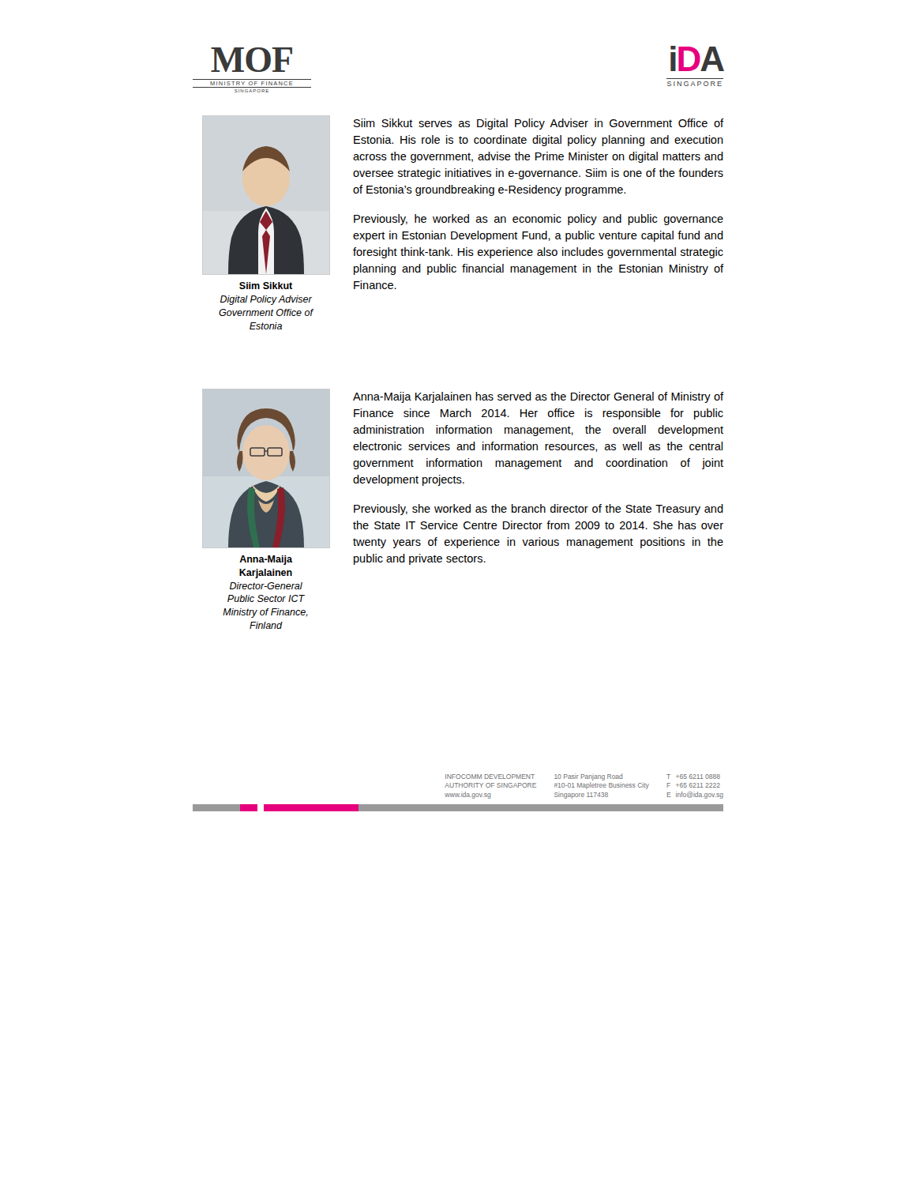MOF
MINISTRY OF FINANCE
SINGAPORE
iDA
SINGAPORE
Siim Sikkut
Digital Policy Adviser
Government Office of
Estonia
Siim Sikkut serves as Digital Policy Adviser in Government Office of Estonia. His role is to coordinate digital policy planning and execution across the government, advise the Prime Minister on digital matters and oversee strategic initiatives in e-governance. Siim is one of the founders of Estonia’s groundbreaking e-Residency programme.
Previously, he worked as an economic policy and public governance expert in Estonian Development Fund, a public venture capital fund and foresight think-tank. His experience also includes governmental strategic planning and public financial management in the Estonian Ministry of Finance.
Anna-Maija
Karjalainen
Director-General
Public Sector ICT
Ministry of Finance,
Finland
Anna-Maija Karjalainen has served as the Director General of Ministry of Finance since March 2014. Her office is responsible for public administration information management, the overall development electronic services and information resources, as well as the central government information management and coordination of joint development projects.
Previously, she worked as the branch director of the State Treasury and the State IT Service Centre Director from 2009 to 2014. She has over twenty years of experience in various management positions in the public and private sectors.
INFOCOMM DEVELOPMENT
AUTHORITY OF SINGAPORE
www.ida.gov.sg
10 Pasir Panjang Road
#10-01 Mapletree Business City
Singapore 117438
T
F
E
+65 6211 0888
+65 6211 2222
info@ida.gov.sg